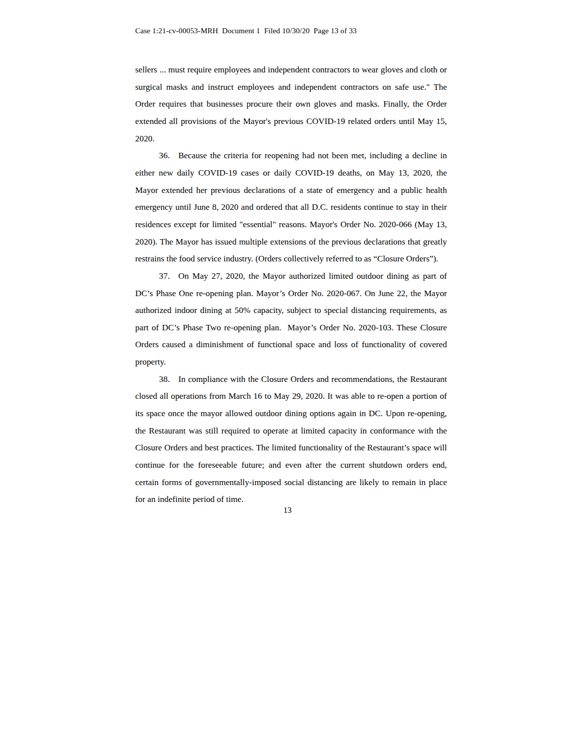Case 1:21-cv-00053-MRH Document 1 Filed 10/30/20 Page 13 of 33
sellers ... must require employees and independent contractors to wear gloves and cloth or surgical masks and instruct employees and independent contractors on safe use." The Order requires that businesses procure their own gloves and masks. Finally, the Order extended all provisions of the Mayor's previous COVID-19 related orders until May 15, 2020.
36. Because the criteria for reopening had not been met, including a decline in either new daily COVID-19 cases or daily COVID-19 deaths, on May 13, 2020, the Mayor extended her previous declarations of a state of emergency and a public health emergency until June 8, 2020 and ordered that all D.C. residents continue to stay in their residences except for limited "essential" reasons. Mayor's Order No. 2020-066 (May 13, 2020). The Mayor has issued multiple extensions of the previous declarations that greatly restrains the food service industry. (Orders collectively referred to as “Closure Orders”).
37. On May 27, 2020, the Mayor authorized limited outdoor dining as part of DC’s Phase One re-opening plan. Mayor’s Order No. 2020-067. On June 22, the Mayor authorized indoor dining at 50% capacity, subject to special distancing requirements, as part of DC’s Phase Two re-opening plan. Mayor’s Order No. 2020-103. These Closure Orders caused a diminishment of functional space and loss of functionality of covered property.
38. In compliance with the Closure Orders and recommendations, the Restaurant closed all operations from March 16 to May 29, 2020. It was able to re-open a portion of its space once the mayor allowed outdoor dining options again in DC. Upon re-opening, the Restaurant was still required to operate at limited capacity in conformance with the Closure Orders and best practices. The limited functionality of the Restaurant’s space will continue for the foreseeable future; and even after the current shutdown orders end, certain forms of governmentally-imposed social distancing are likely to remain in place for an indefinite period of time.
13